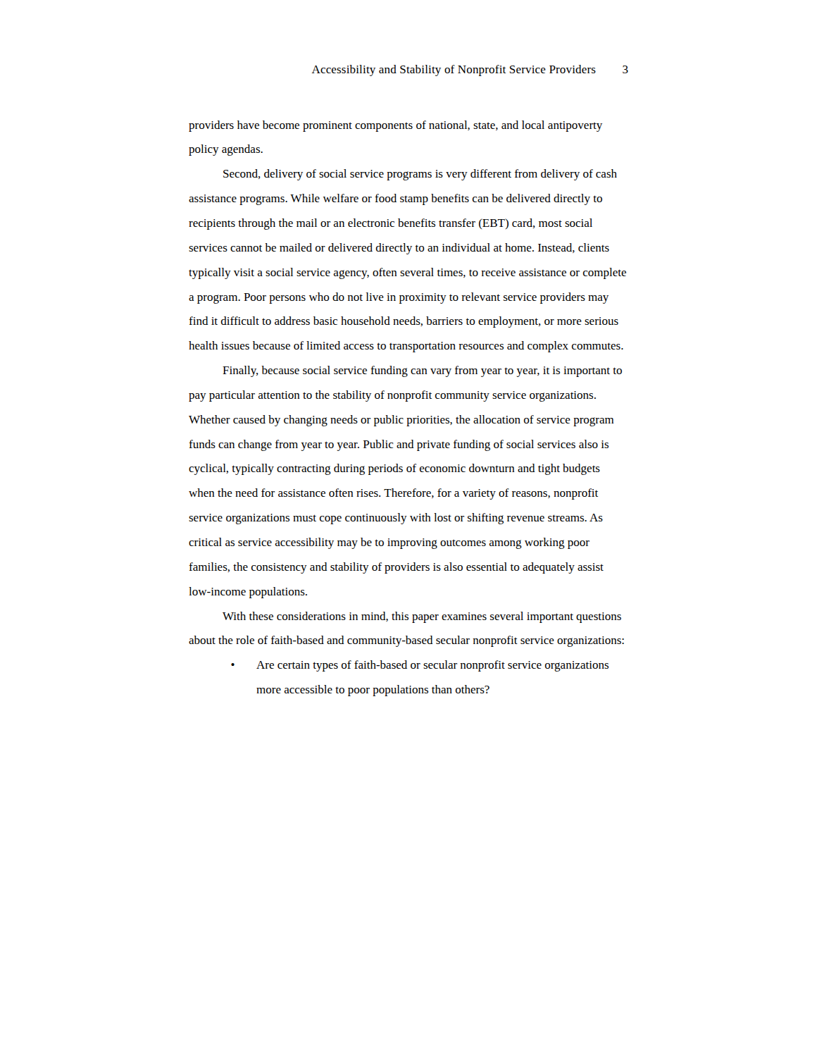Accessibility and Stability of Nonprofit Service Providers 3
providers have become prominent components of national, state, and local antipoverty policy agendas.
Second, delivery of social service programs is very different from delivery of cash assistance programs. While welfare or food stamp benefits can be delivered directly to recipients through the mail or an electronic benefits transfer (EBT) card, most social services cannot be mailed or delivered directly to an individual at home. Instead, clients typically visit a social service agency, often several times, to receive assistance or complete a program. Poor persons who do not live in proximity to relevant service providers may find it difficult to address basic household needs, barriers to employment, or more serious health issues because of limited access to transportation resources and complex commutes.
Finally, because social service funding can vary from year to year, it is important to pay particular attention to the stability of nonprofit community service organizations. Whether caused by changing needs or public priorities, the allocation of service program funds can change from year to year. Public and private funding of social services also is cyclical, typically contracting during periods of economic downturn and tight budgets when the need for assistance often rises. Therefore, for a variety of reasons, nonprofit service organizations must cope continuously with lost or shifting revenue streams. As critical as service accessibility may be to improving outcomes among working poor families, the consistency and stability of providers is also essential to adequately assist low-income populations.
With these considerations in mind, this paper examines several important questions about the role of faith-based and community-based secular nonprofit service organizations:
Are certain types of faith-based or secular nonprofit service organizations more accessible to poor populations than others?